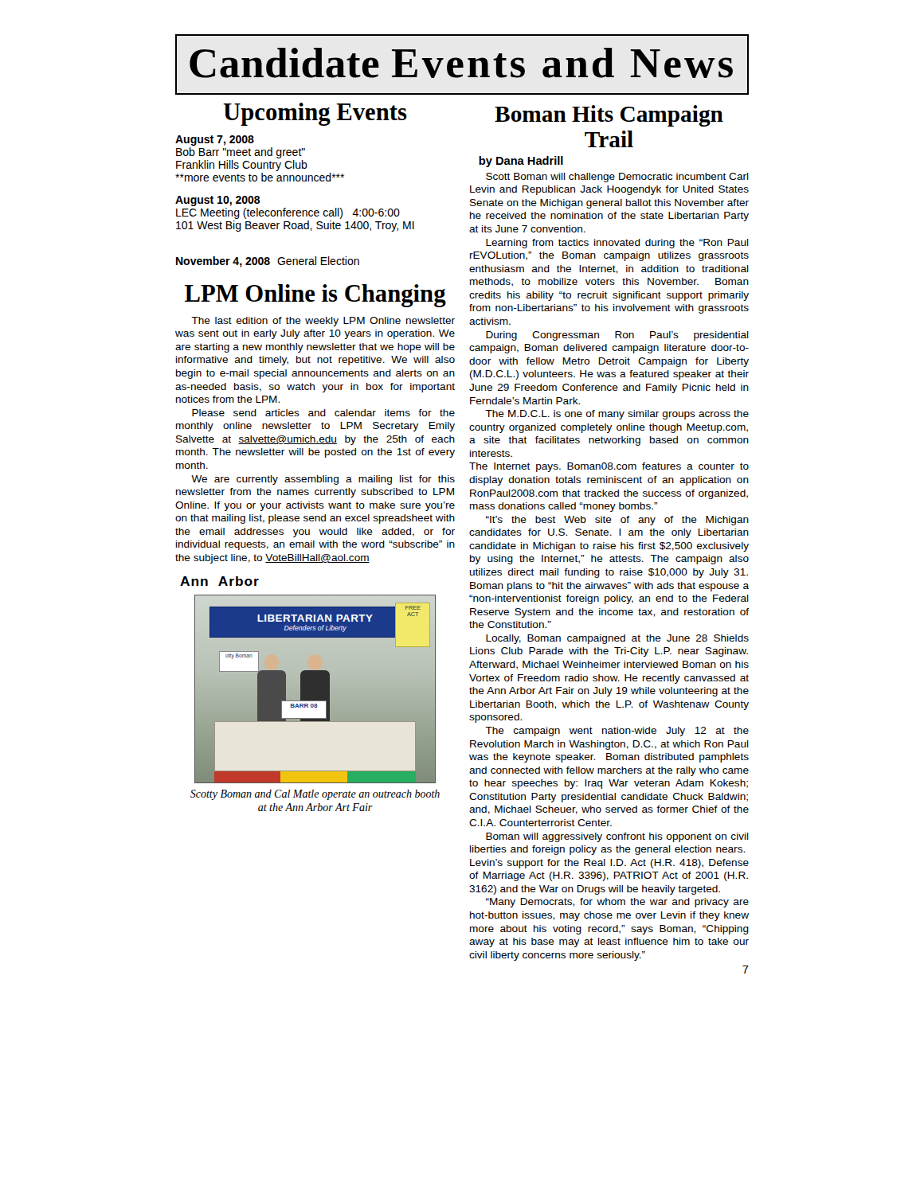Candidate Events and News
Upcoming Events
August 7, 2008
Bob Barr "meet and greet"
Franklin Hills Country Club
**more events to be announced***
August 10, 2008
LEC Meeting (teleconference call) 4:00-6:00
101 West Big Beaver Road, Suite 1400, Troy, MI
November 4, 2008 General Election
LPM Online is Changing
The last edition of the weekly LPM Online newsletter was sent out in early July after 10 years in operation. We are starting a new monthly newsletter that we hope will be informative and timely, but not repetitive. We will also begin to e-mail special announcements and alerts on an as-needed basis, so watch your in box for important notices from the LPM.
Please send articles and calendar items for the monthly online newsletter to LPM Secretary Emily Salvette at salvette@umich.edu by the 25th of each month. The newsletter will be posted on the 1st of every month.
We are currently assembling a mailing list for this newsletter from the names currently subscribed to LPM Online. If you or your activists want to make sure you’re on that mailing list, please send an excel spreadsheet with the email addresses you would like added, or for individual requests, an email with the word “subscribe” in the subject line, to VoteBillHall@aol.com
Ann Arbor
LIBERTARIAN PARTY Defenders of Liberty
FREE
ACT
otty Boman
BARR 08
Scotty Boman and Cal Matle operate an outreach booth at the Ann Arbor Art Fair
Boman Hits Campaign Trail
by Dana Hadrill
Scott Boman will challenge Democratic incumbent Carl Levin and Republican Jack Hoogendyk for United States Senate on the Michigan general ballot this November after he received the nomination of the state Libertarian Party at its June 7 convention.
Learning from tactics innovated during the “Ron Paul rEVOLution,” the Boman campaign utilizes grassroots enthusiasm and the Internet, in addition to traditional methods, to mobilize voters this November. Boman credits his ability “to recruit significant support primarily from non-Libertarians” to his involvement with grassroots activism.
During Congressman Ron Paul’s presidential campaign, Boman delivered campaign literature door-to-door with fellow Metro Detroit Campaign for Liberty (M.D.C.L.) volunteers. He was a featured speaker at their June 29 Freedom Conference and Family Picnic held in Ferndale’s Martin Park.
The M.D.C.L. is one of many similar groups across the country organized completely online though Meetup.com, a site that facilitates networking based on common interests.
The Internet pays. Boman08.com features a counter to display donation totals reminiscent of an application on RonPaul2008.com that tracked the success of organized, mass donations called “money bombs.”
“It’s the best Web site of any of the Michigan candidates for U.S. Senate. I am the only Libertarian candidate in Michigan to raise his first $2,500 exclusively by using the Internet,” he attests. The campaign also utilizes direct mail funding to raise $10,000 by July 31. Boman plans to “hit the airwaves” with ads that espouse a “non-interventionist foreign policy, an end to the Federal Reserve System and the income tax, and restoration of the Constitution.”
Locally, Boman campaigned at the June 28 Shields Lions Club Parade with the Tri-City L.P. near Saginaw. Afterward, Michael Weinheimer interviewed Boman on his Vortex of Freedom radio show. He recently canvassed at the Ann Arbor Art Fair on July 19 while volunteering at the Libertarian Booth, which the L.P. of Washtenaw County sponsored.
The campaign went nation-wide July 12 at the Revolution March in Washington, D.C., at which Ron Paul was the keynote speaker. Boman distributed pamphlets and connected with fellow marchers at the rally who came to hear speeches by: Iraq War veteran Adam Kokesh; Constitution Party presidential candidate Chuck Baldwin; and, Michael Scheuer, who served as former Chief of the C.I.A. Counterterrorist Center.
Boman will aggressively confront his opponent on civil liberties and foreign policy as the general election nears. Levin’s support for the Real I.D. Act (H.R. 418), Defense of Marriage Act (H.R. 3396), PATRIOT Act of 2001 (H.R. 3162) and the War on Drugs will be heavily targeted.
“Many Democrats, for whom the war and privacy are hot-button issues, may chose me over Levin if they knew more about his voting record,” says Boman, “Chipping away at his base may at least influence him to take our civil liberty concerns more seriously.”
7